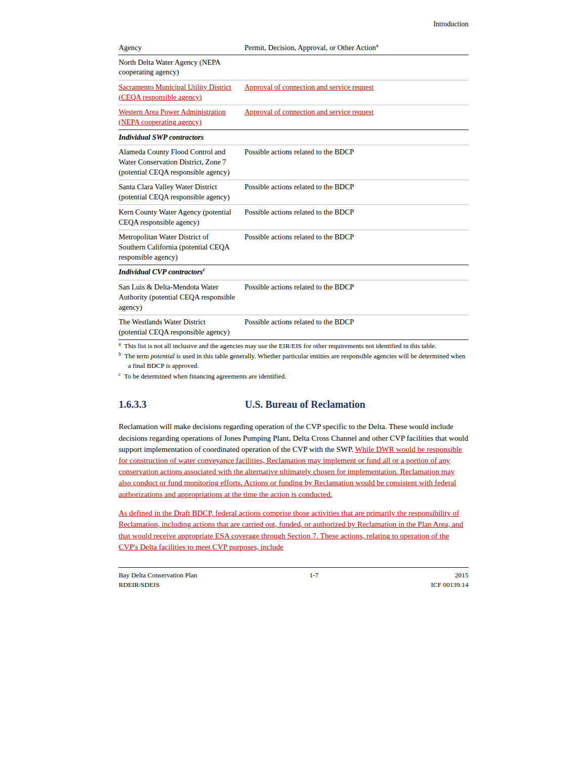Introduction
| Agency | Permit, Decision, Approval, or Other Action a |
| --- | --- |
| North Delta Water Agency (NEPA cooperating agency) | |
| Sacramento Municipal Utility District (CEQA responsible agency) | Approval of connection and service request |
| Western Area Power Administration (NEPA cooperating agency) | Approval of connection and service request |
| Individual SWP contractors |
| Alameda County Flood Control and Water Conservation District, Zone 7 (potential CEQA responsible agency) | Possible actions related to the BDCP |
| Santa Clara Valley Water District (potential CEQA responsible agency) | Possible actions related to the BDCP |
| Kern County Water Agency (potential CEQA responsible agency) | Possible actions related to the BDCP |
| Metropolitan Water District of Southern California (potential CEQA responsible agency) | Possible actions related to the BDCP |
| Individual CVP contractors c |
| San Luis & Delta-Mendota Water Authority (potential CEQA responsible agency) | Possible actions related to the BDCP |
| The Westlands Water District (potential CEQA responsible agency) | Possible actions related to the BDCP |
a This list is not all inclusive and the agencies may use the EIR/EIS for other requirements not identified in this table.
b The term potential is used in this table generally. Whether particular entities are responsible agencies will be determined when a final BDCP is approved.
c To be determined when financing agreements are identified.
1.6.3.3 U.S. Bureau of Reclamation
Reclamation will make decisions regarding operation of the CVP specific to the Delta. These would include decisions regarding operations of Jones Pumping Plant, Delta Cross Channel and other CVP facilities that would support implementation of coordinated operation of the CVP with the SWP. While DWR would be responsible for construction of water conveyance facilities, Reclamation may implement or fund all or a portion of any conservation actions associated with the alternative ultimately chosen for implementation. Reclamation may also conduct or fund monitoring efforts. Actions or funding by Reclamation would be consistent with federal authorizations and appropriations at the time the action is conducted.
As defined in the Draft BDCP, federal actions comprise those activities that are primarily the responsibility of Reclamation, including actions that are carried out, funded, or authorized by Reclamation in the Plan Area, and that would receive appropriate ESA coverage through Section 7. These actions, relating to operation of the CVP's Delta facilities to meet CVP purposes, include
Bay Delta Conservation Plan
RDEIR/SDEIS
1-7
2015
ICF 00139.14